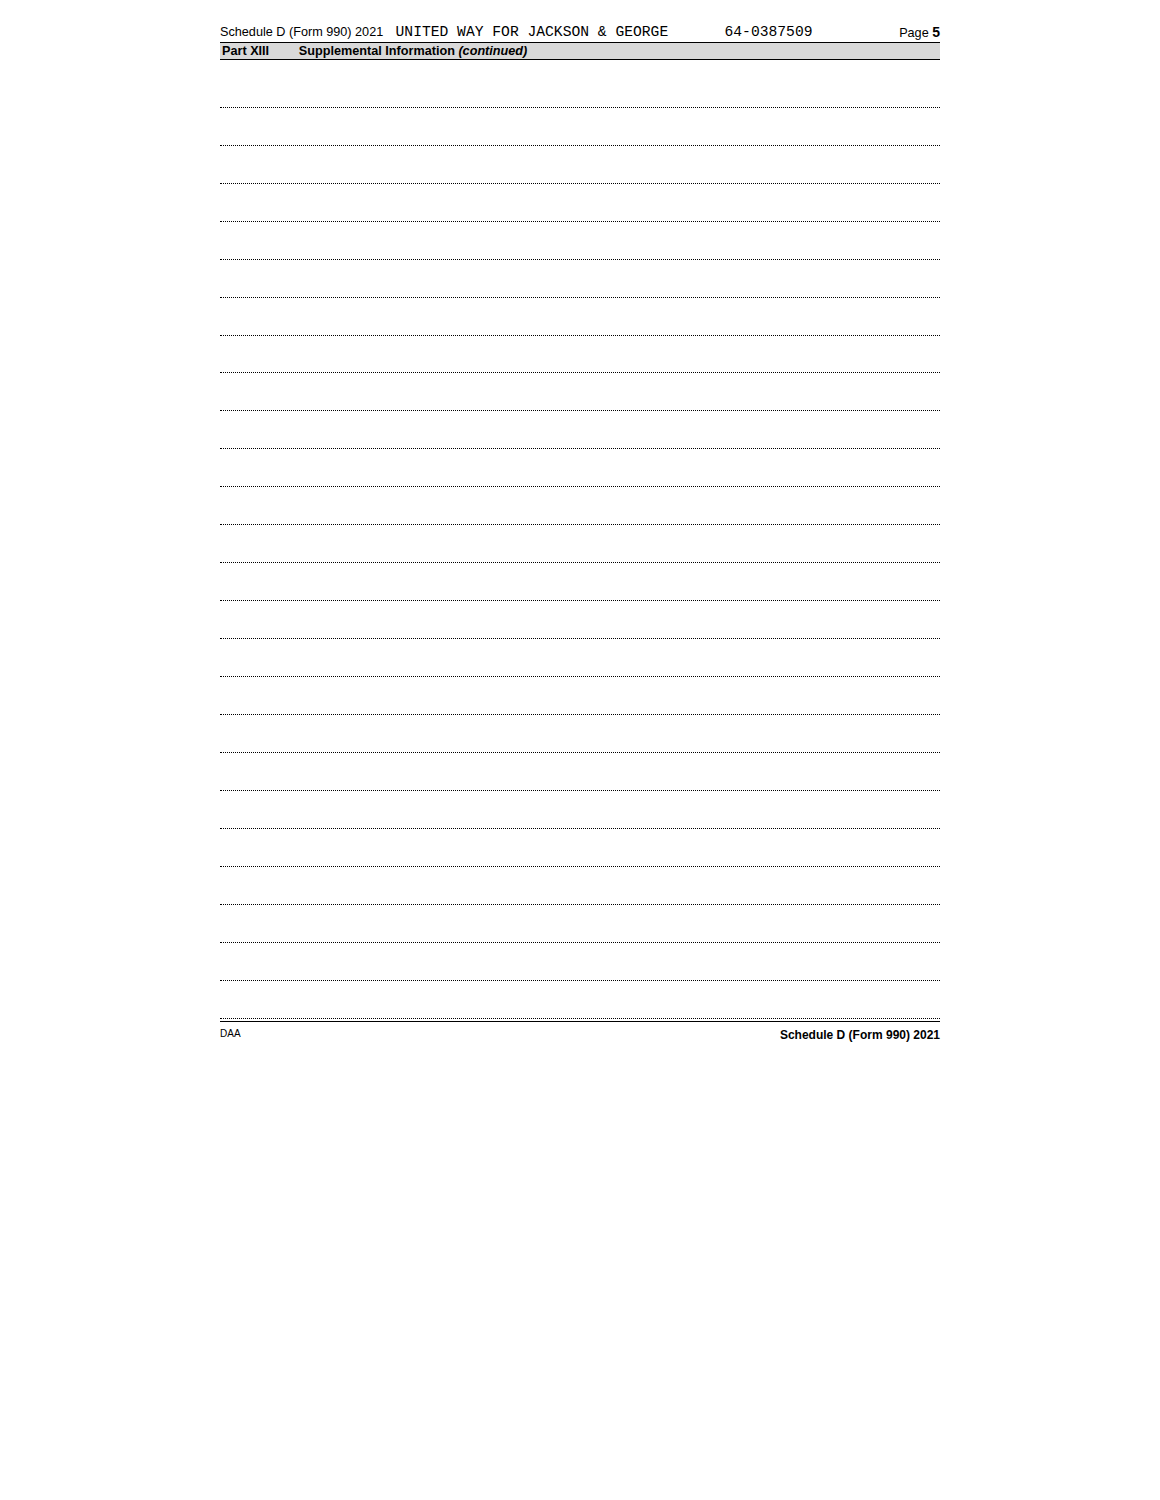Schedule D (Form 990) 2021 UNITED WAY FOR JACKSON & GEORGE 64-0387509
Page 5
Part XIII Supplemental Information (continued)
DAA
Schedule D (Form 990) 2021